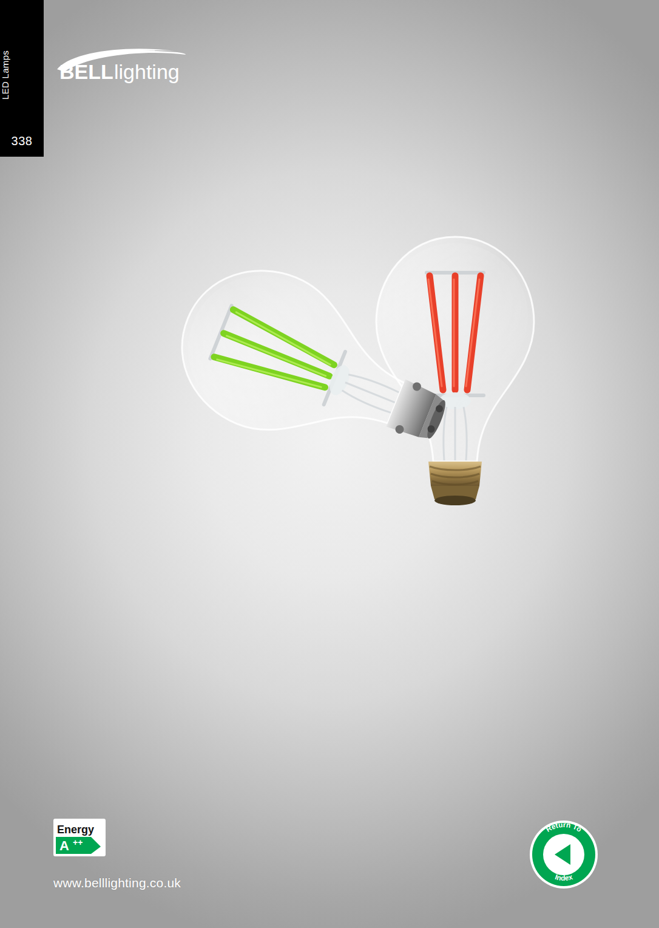LED Lamps
338
BELL lighting
Energy A ++
Return To Index
www.belllighting.co.uk